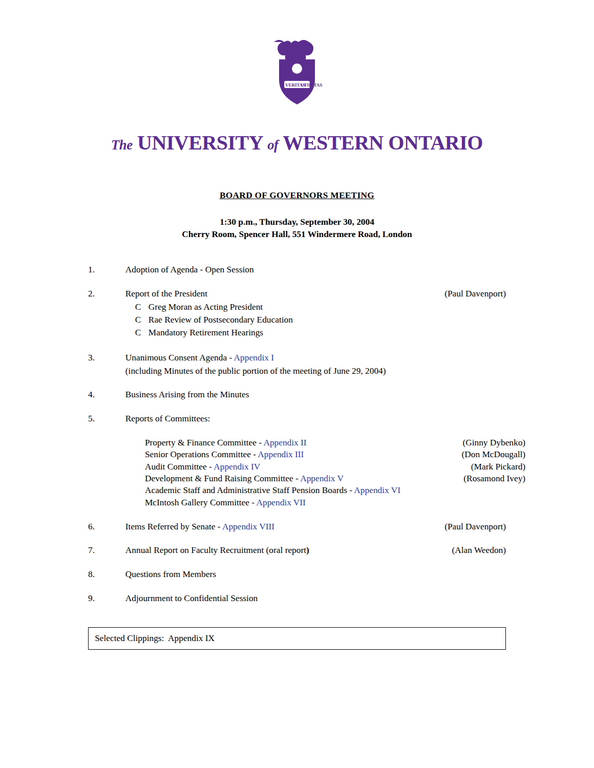The UNIVERSITY of WESTERN ONTARIO
BOARD OF GOVERNORS MEETING
1:30 p.m., Thursday, September 30, 2004
Cherry Room, Spencer Hall, 551 Windermere Road, London
| 1. | Adoption of Agenda - Open Session | |
| 2. | Report of the President Greg Moran as Acting President Rae Review of Postsecondary Education Mandatory Retirement Hearings | (Paul Davenport) |
| 3. | Unanimous Consent Agenda - Appendix I (including Minutes of the public portion of the meeting of June 29, 2004) | |
| 4. | Business Arising from the Minutes | |
| 5. | Reports of Committees: / Property & Finance Committee - Appendix II / (Ginny Dybenko) / / Senior Operations Committee - Appendix III / (Don McDougall) / / Audit Committee - Appendix IV / (Mark Pickard) / / Development & Fund Raising Committee - Appendix V / (Rosamond Ivey) / / Academic Staff and Administrative Staff Pension Boards - Appendix VI / / / McIntosh Gallery Committee - Appendix VII / / |
| 6. | Items Referred by Senate - Appendix VIII | (Paul Davenport) |
| 7. | Annual Report on Faculty Recruitment (oral report ) | (Alan Weedon) |
| 8. | Questions from Members | |
| 9. | Adjournment to Confidential Session | |
Selected Clippings: Appendix IX